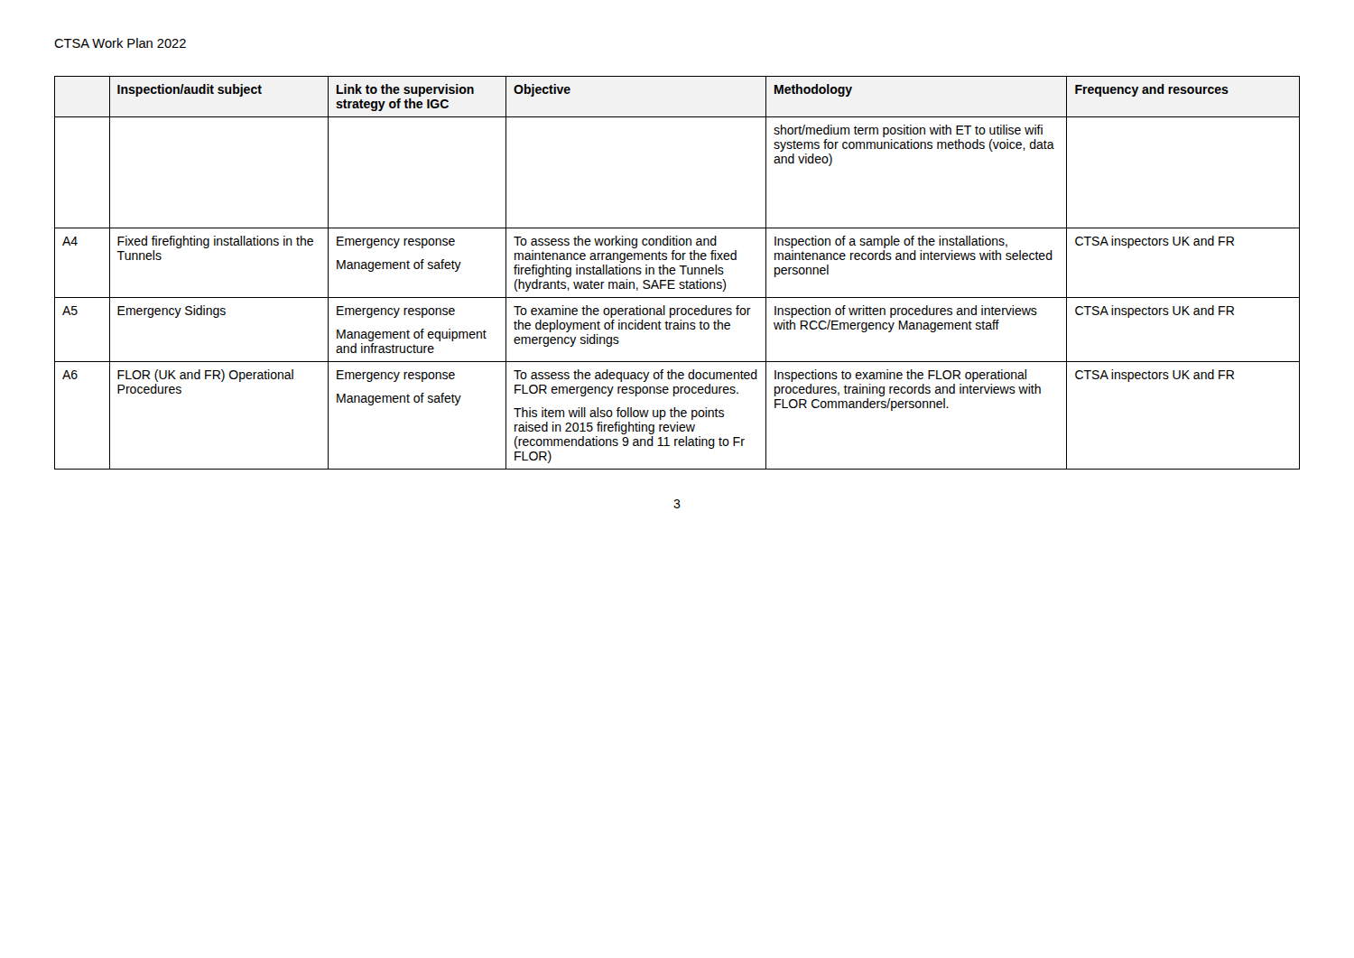CTSA Work Plan 2022
| | Inspection/audit subject | Link to the supervision strategy of the IGC | Objective | Methodology | Frequency and resources |
| --- | --- | --- | --- | --- | --- |
| | | | | short/medium term position with ET to utilise wifi systems for communications methods (voice, data and video) | |
| A4 | Fixed firefighting installations in the Tunnels | Emergency response Management of safety | To assess the working condition and maintenance arrangements for the fixed firefighting installations in the Tunnels (hydrants, water main, SAFE stations) | Inspection of a sample of the installations, maintenance records and interviews with selected personnel | CTSA inspectors UK and FR |
| A5 | Emergency Sidings | Emergency response Management of equipment and infrastructure | To examine the operational procedures for the deployment of incident trains to the emergency sidings | Inspection of written procedures and interviews with RCC/Emergency Management staff | CTSA inspectors UK and FR |
| A6 | FLOR (UK and FR) Operational Procedures | Emergency response Management of safety | To assess the adequacy of the documented FLOR emergency response procedures. This item will also follow up the points raised in 2015 firefighting review (recommendations 9 and 11 relating to Fr FLOR) | Inspections to examine the FLOR operational procedures, training records and interviews with FLOR Commanders/personnel. | CTSA inspectors UK and FR |
3